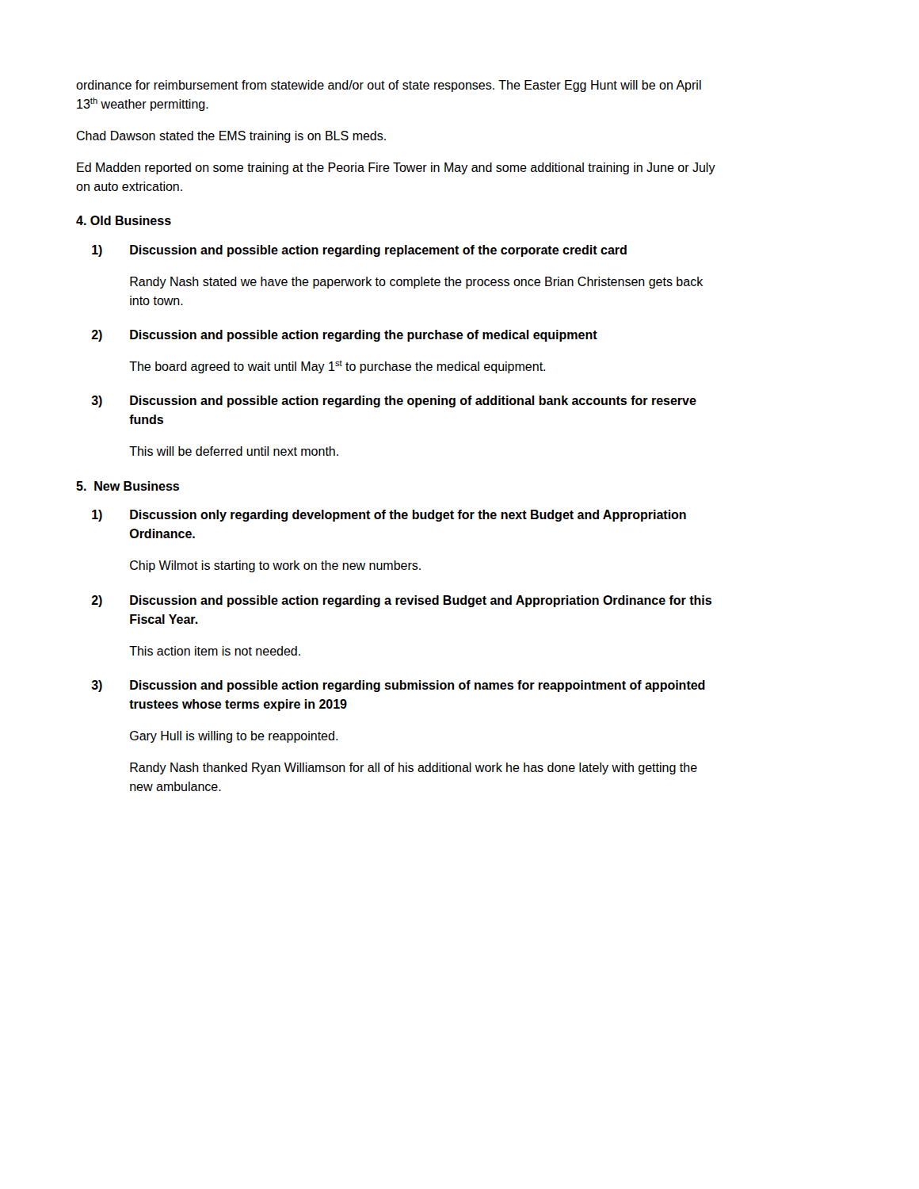ordinance for reimbursement from statewide and/or out of state responses. The Easter Egg Hunt will be on April 13th weather permitting.
Chad Dawson stated the EMS training is on BLS meds.
Ed Madden reported on some training at the Peoria Fire Tower in May and some additional training in June or July on auto extrication.
4. Old Business
Discussion and possible action regarding replacement of the corporate credit card Randy Nash stated we have the paperwork to complete the process once Brian Christensen gets back into town.
Discussion and possible action regarding the purchase of medical equipment The board agreed to wait until May 1st to purchase the medical equipment.
Discussion and possible action regarding the opening of additional bank accounts for reserve funds This will be deferred until next month.
5. New Business
Discussion only regarding development of the budget for the next Budget and Appropriation Ordinance. Chip Wilmot is starting to work on the new numbers.
Discussion and possible action regarding a revised Budget and Appropriation Ordinance for this Fiscal Year. This action item is not needed.
Discussion and possible action regarding submission of names for reappointment of appointed trustees whose terms expire in 2019 Gary Hull is willing to be reappointed. Randy Nash thanked Ryan Williamson for all of his additional work he has done lately with getting the new ambulance.